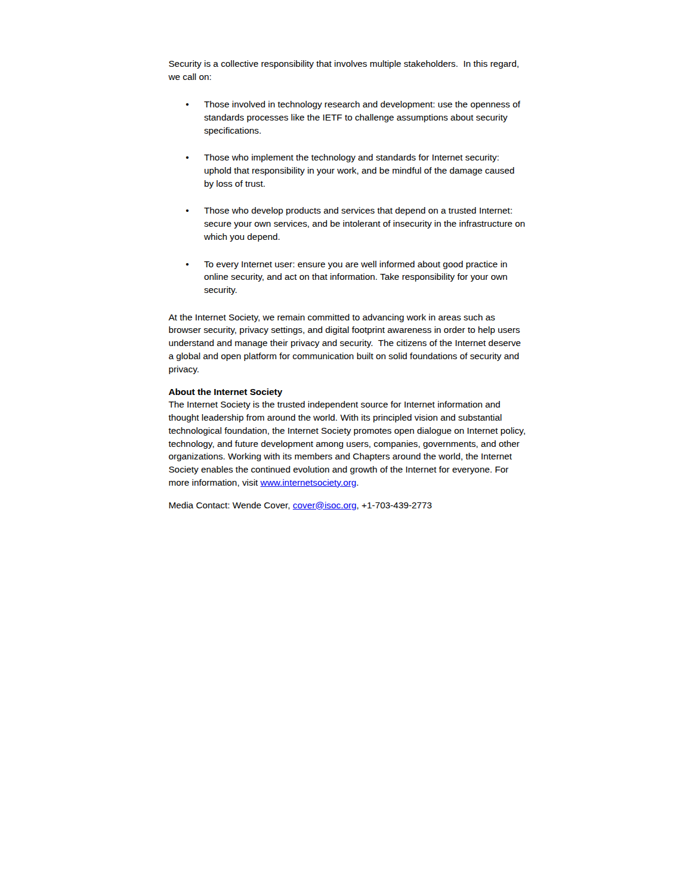Security is a collective responsibility that involves multiple stakeholders. In this regard, we call on:
Those involved in technology research and development: use the openness of standards processes like the IETF to challenge assumptions about security specifications.
Those who implement the technology and standards for Internet security: uphold that responsibility in your work, and be mindful of the damage caused by loss of trust.
Those who develop products and services that depend on a trusted Internet: secure your own services, and be intolerant of insecurity in the infrastructure on which you depend.
To every Internet user: ensure you are well informed about good practice in online security, and act on that information. Take responsibility for your own security.
At the Internet Society, we remain committed to advancing work in areas such as browser security, privacy settings, and digital footprint awareness in order to help users understand and manage their privacy and security. The citizens of the Internet deserve a global and open platform for communication built on solid foundations of security and privacy.
About the Internet Society
The Internet Society is the trusted independent source for Internet information and thought leadership from around the world. With its principled vision and substantial technological foundation, the Internet Society promotes open dialogue on Internet policy, technology, and future development among users, companies, governments, and other organizations. Working with its members and Chapters around the world, the Internet Society enables the continued evolution and growth of the Internet for everyone. For more information, visit www.internetsociety.org.
Media Contact: Wende Cover, cover@isoc.org, +1-703-439-2773